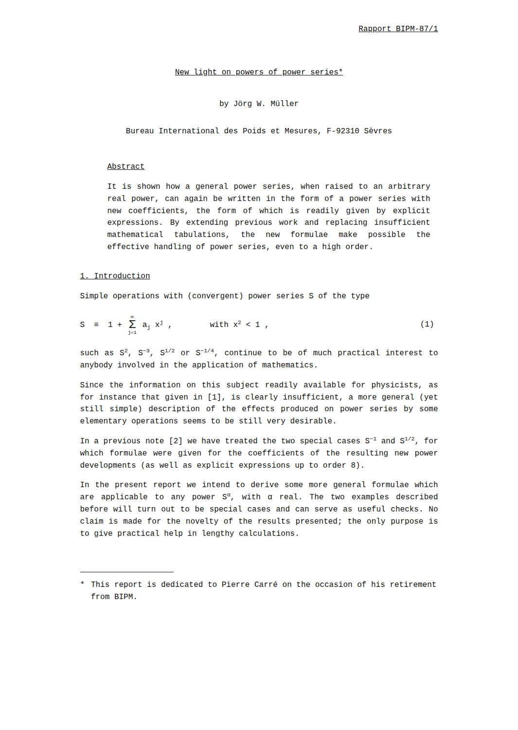Rapport BIPM-87/1
New light on powers of power series*
by Jörg W. Müller
Bureau International des Poids et Mesures, F-92310 Sèvres
Abstract
It is shown how a general power series, when raised to an arbitrary real power, can again be written in the form of a power series with new coefficients, the form of which is readily given by explicit expressions. By extending previous work and replacing insufficient mathematical tabulations, the new formulae make possible the effective handling of power series, even to a high order.
1. Introduction
Simple operations with (convergent) power series S of the type
S ≡ 1 + ∞ Σ j=1 aj xj , with x2 < 1 , (1)
such as S2, S−3, S1/2 or S−1/4, continue to be of much practical interest to anybody involved in the application of mathematics.
Since the information on this subject readily available for physicists, as for instance that given in [1], is clearly insufficient, a more general (yet still simple) description of the effects produced on power series by some elementary operations seems to be still very desirable.
In a previous note [2] we have treated the two special cases S−1 and S1/2, for which formulae were given for the coefficients of the resulting new power developments (as well as explicit expressions up to order 8).
In the present report we intend to derive some more general formulae which are applicable to any power Sα, with α real. The two examples described before will turn out to be special cases and can serve as useful checks. No claim is made for the novelty of the results presented; the only purpose is to give practical help in lengthy calculations.
This report is dedicated to Pierre Carré on the occasion of his retirement from BIPM.